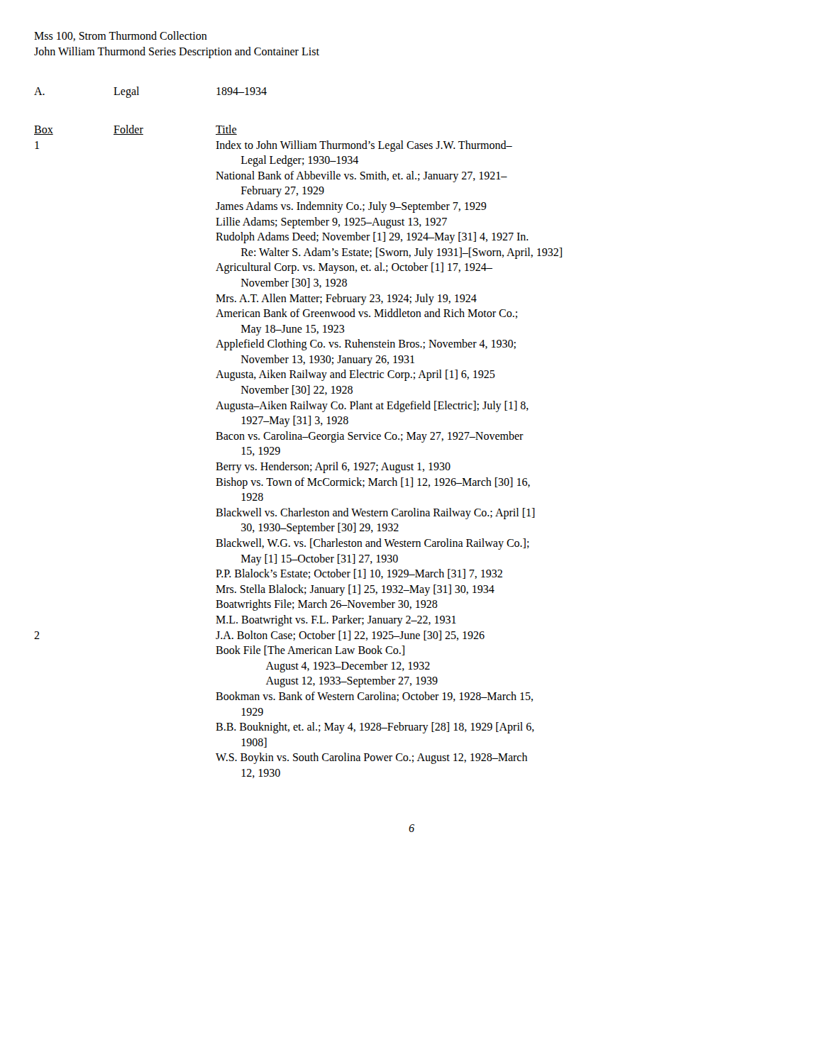Mss 100, Strom Thurmond Collection
John William Thurmond Series Description and Container List
A.
Legal
1894–1934
| Box | Folder | Title |
| --- | --- | --- |
| 1 | | Index to John William Thurmond’s Legal Cases J.W. Thurmond– Legal Ledger; 1930–1934 National Bank of Abbeville vs. Smith, et. al.; January 27, 1921– February 27, 1929 James Adams vs. Indemnity Co.; July 9–September 7, 1929 Lillie Adams; September 9, 1925–August 13, 1927 Rudolph Adams Deed; November [1] 29, 1924–May [31] 4, 1927 In. Re: Walter S. Adam’s Estate; [Sworn, July 1931]–[Sworn, April, 1932] Agricultural Corp. vs. Mayson, et. al.; October [1] 17, 1924– November [30] 3, 1928 Mrs. A.T. Allen Matter; February 23, 1924; July 19, 1924 American Bank of Greenwood vs. Middleton and Rich Motor Co.; May 18–June 15, 1923 Applefield Clothing Co. vs. Ruhenstein Bros.; November 4, 1930; November 13, 1930; January 26, 1931 Augusta, Aiken Railway and Electric Corp.; April [1] 6, 1925 November [30] 22, 1928 Augusta–Aiken Railway Co. Plant at Edgefield [Electric]; July [1] 8, 1927–May [31] 3, 1928 Bacon vs. Carolina–Georgia Service Co.; May 27, 1927–November 15, 1929 Berry vs. Henderson; April 6, 1927; August 1, 1930 Bishop vs. Town of McCormick; March [1] 12, 1926–March [30] 16, 1928 Blackwell vs. Charleston and Western Carolina Railway Co.; April [1] 30, 1930–September [30] 29, 1932 Blackwell, W.G. vs. [Charleston and Western Carolina Railway Co.]; May [1] 15–October [31] 27, 1930 P.P. Blalock’s Estate; October [1] 10, 1929–March [31] 7, 1932 Mrs. Stella Blalock; January [1] 25, 1932–May [31] 30, 1934 Boatwrights File; March 26–November 30, 1928 M.L. Boatwright vs. F.L. Parker; January 2–22, 1931 |
| 2 | | J.A. Bolton Case; October [1] 22, 1925–June [30] 25, 1926 Book File [The American Law Book Co.] August 4, 1923–December 12, 1932 August 12, 1933–September 27, 1939 Bookman vs. Bank of Western Carolina; October 19, 1928–March 15, 1929 B.B. Bouknight, et. al.; May 4, 1928–February [28] 18, 1929 [April 6, 1908] W.S. Boykin vs. South Carolina Power Co.; August 12, 1928–March 12, 1930 |
6